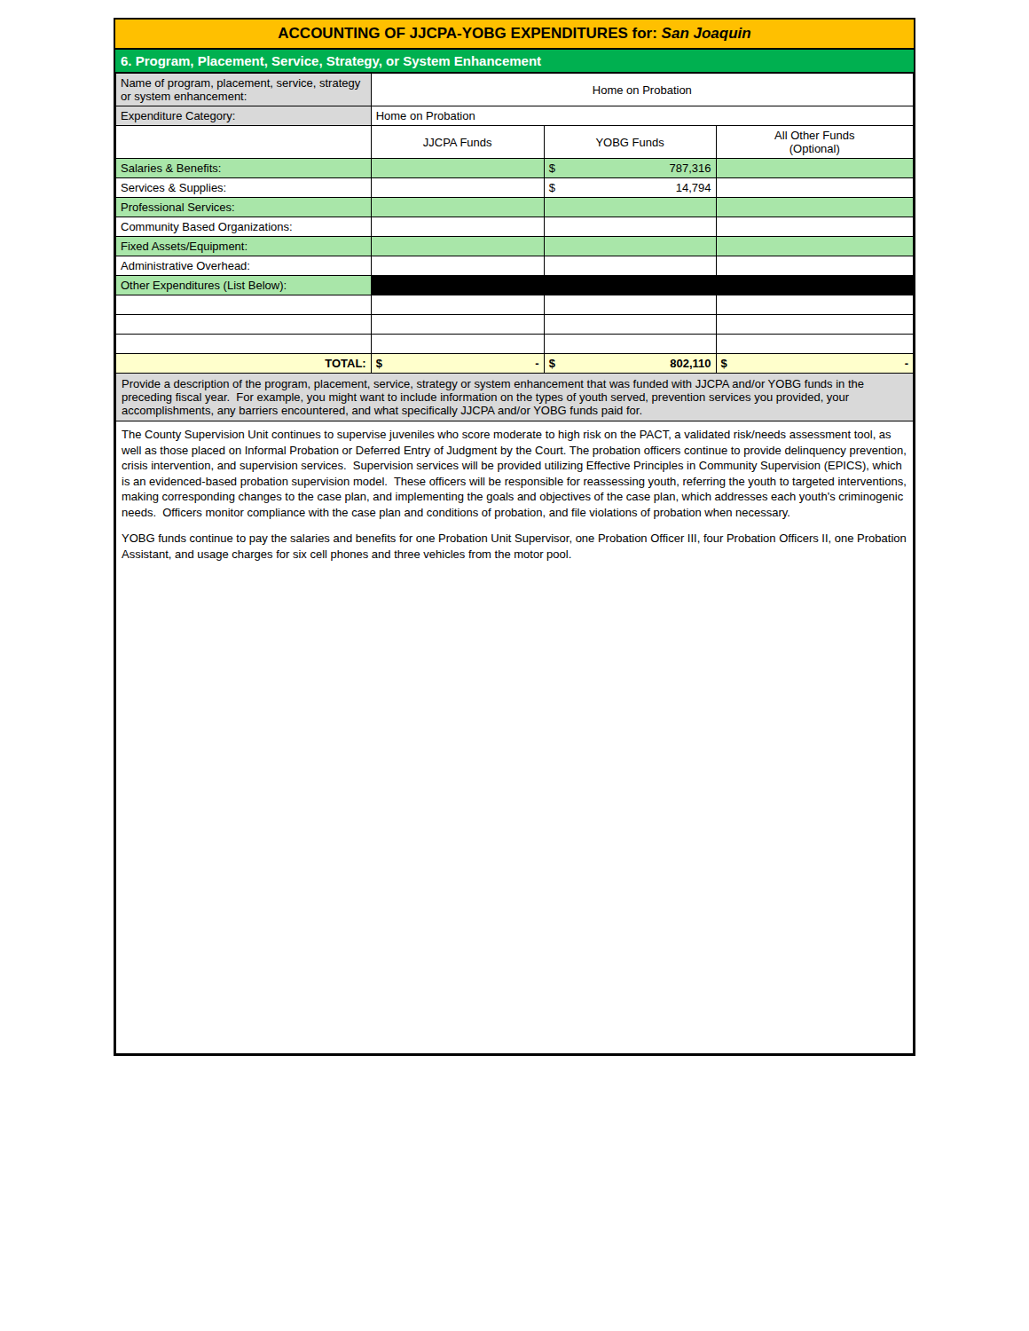ACCOUNTING OF JJCPA-YOBG EXPENDITURES for: San Joaquin
6. Program, Placement, Service, Strategy, or System Enhancement
| Name of program, placement, service, strategy or system enhancement: | Home on Probation |
| Expenditure Category: | Home on Probation |
| | JJCPA Funds | YOBG Funds | All Other Funds (Optional) |
| Salaries & Benefits: | | $ 787,316 | |
| Services & Supplies: | | $ 14,794 | |
| Professional Services: | | | |
| Community Based Organizations: | | | |
| Fixed Assets/Equipment: | | | |
| Administrative Overhead: | | | |
| Other Expenditures (List Below): | | | |
| TOTAL: | $ - | $ 802,110 | $ - |
Provide a description of the program, placement, service, strategy or system enhancement that was funded with JJCPA and/or YOBG funds in the preceding fiscal year. For example, you might want to include information on the types of youth served, prevention services you provided, your accomplishments, any barriers encountered, and what specifically JJCPA and/or YOBG funds paid for.
The County Supervision Unit continues to supervise juveniles who score moderate to high risk on the PACT, a validated risk/needs assessment tool, as well as those placed on Informal Probation or Deferred Entry of Judgment by the Court. The probation officers continue to provide delinquency prevention, crisis intervention, and supervision services. Supervision services will be provided utilizing Effective Principles in Community Supervision (EPICS), which is an evidenced-based probation supervision model. These officers will be responsible for reassessing youth, referring the youth to targeted interventions, making corresponding changes to the case plan, and implementing the goals and objectives of the case plan, which addresses each youth's criminogenic needs. Officers monitor compliance with the case plan and conditions of probation, and file violations of probation when necessary.
YOBG funds continue to pay the salaries and benefits for one Probation Unit Supervisor, one Probation Officer III, four Probation Officers II, one Probation Assistant, and usage charges for six cell phones and three vehicles from the motor pool.